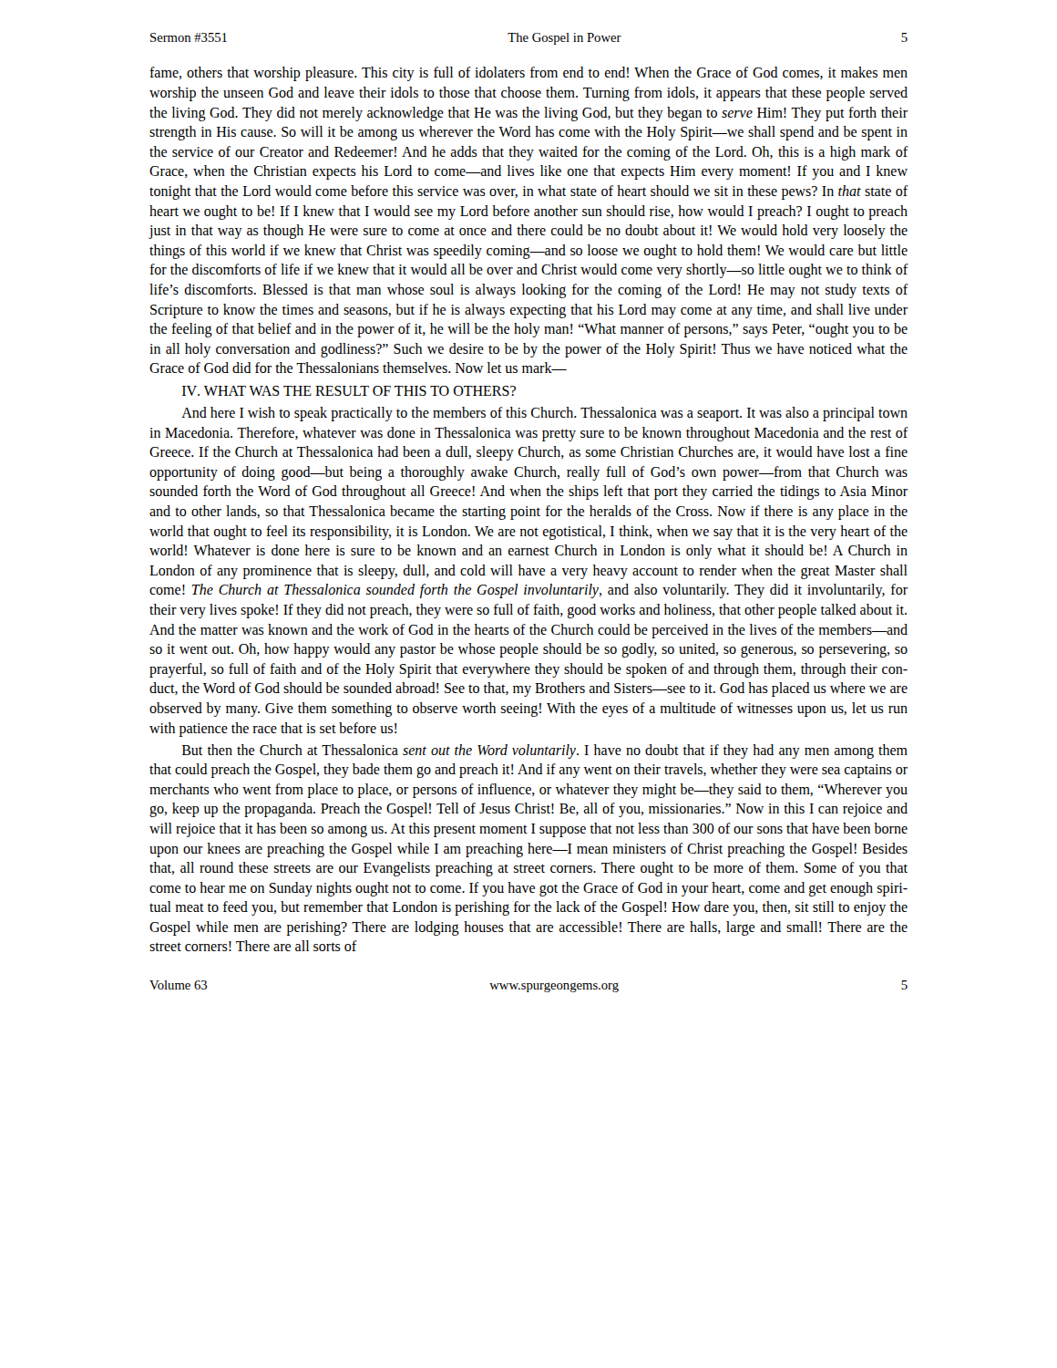Sermon #3551 The Gospel in Power 5
fame, others that worship pleasure. This city is full of idolaters from end to end! When the Grace of God comes, it makes men worship the unseen God and leave their idols to those that choose them. Turning from idols, it appears that these people served the living God. They did not merely acknowledge that He was the living God, but they began to serve Him! They put forth their strength in His cause. So will it be among us wherever the Word has come with the Holy Spirit—we shall spend and be spent in the service of our Creator and Redeemer! And he adds that they waited for the coming of the Lord. Oh, this is a high mark of Grace, when the Christian expects his Lord to come—and lives like one that expects Him every moment! If you and I knew tonight that the Lord would come before this service was over, in what state of heart should we sit in these pews? In that state of heart we ought to be! If I knew that I would see my Lord before another sun should rise, how would I preach? I ought to preach just in that way as though He were sure to come at once and there could be no doubt about it! We would hold very loosely the things of this world if we knew that Christ was speedily coming—and so loose we ought to hold them! We would care but little for the discomforts of life if we knew that it would all be over and Christ would come very shortly—so little ought we to think of life’s discomforts. Blessed is that man whose soul is always looking for the coming of the Lord! He may not study texts of Scripture to know the times and seasons, but if he is always expecting that his Lord may come at any time, and shall live under the feeling of that belief and in the power of it, he will be the holy man! “What manner of persons,” says Peter, “ought you to be in all holy conversation and godliness?” Such we desire to be by the power of the Holy Spirit! Thus we have noticed what the Grace of God did for the Thessalonians themselves. Now let us mark—
IV. WHAT WAS THE RESULT OF THIS TO OTHERS?
And here I wish to speak practically to the members of this Church. Thessalonica was a seaport. It was also a principal town in Macedonia. Therefore, whatever was done in Thessalonica was pretty sure to be known throughout Macedonia and the rest of Greece. If the Church at Thessalonica had been a dull, sleepy Church, as some Christian Churches are, it would have lost a fine opportunity of doing good—but being a thoroughly awake Church, really full of God’s own power—from that Church was sounded forth the Word of God throughout all Greece! And when the ships left that port they carried the tidings to Asia Minor and to other lands, so that Thessalonica became the starting point for the heralds of the Cross. Now if there is any place in the world that ought to feel its responsibility, it is London. We are not egotistical, I think, when we say that it is the very heart of the world! Whatever is done here is sure to be known and an earnest Church in London is only what it should be! A Church in London of any prominence that is sleepy, dull, and cold will have a very heavy account to render when the great Master shall come! The Church at Thessalonica sounded forth the Gospel involuntarily, and also voluntarily. They did it involuntarily, for their very lives spoke! If they did not preach, they were so full of faith, good works and holiness, that other people talked about it. And the matter was known and the work of God in the hearts of the Church could be perceived in the lives of the members—and so it went out. Oh, how happy would any pastor be whose people should be so godly, so united, so generous, so persevering, so prayerful, so full of faith and of the Holy Spirit that everywhere they should be spoken of and through them, through their conduct, the Word of God should be sounded abroad! See to that, my Brothers and Sisters—see to it. God has placed us where we are observed by many. Give them something to observe worth seeing! With the eyes of a multitude of witnesses upon us, let us run with patience the race that is set before us!
But then the Church at Thessalonica sent out the Word voluntarily. I have no doubt that if they had any men among them that could preach the Gospel, they bade them go and preach it! And if any went on their travels, whether they were sea captains or merchants who went from place to place, or persons of influence, or whatever they might be—they said to them, “Wherever you go, keep up the propaganda. Preach the Gospel! Tell of Jesus Christ! Be, all of you, missionaries.” Now in this I can rejoice and will rejoice that it has been so among us. At this present moment I suppose that not less than 300 of our sons that have been borne upon our knees are preaching the Gospel while I am preaching here—I mean ministers of Christ preaching the Gospel! Besides that, all round these streets are our Evangelists preaching at street corners. There ought to be more of them. Some of you that come to hear me on Sunday nights ought not to come. If you have got the Grace of God in your heart, come and get enough spiritual meat to feed you, but remember that London is perishing for the lack of the Gospel! How dare you, then, sit still to enjoy the Gospel while men are perishing? There are lodging houses that are accessible! There are halls, large and small! There are the street corners! There are all sorts of
Volume 63 www.spurgeongems.org 5